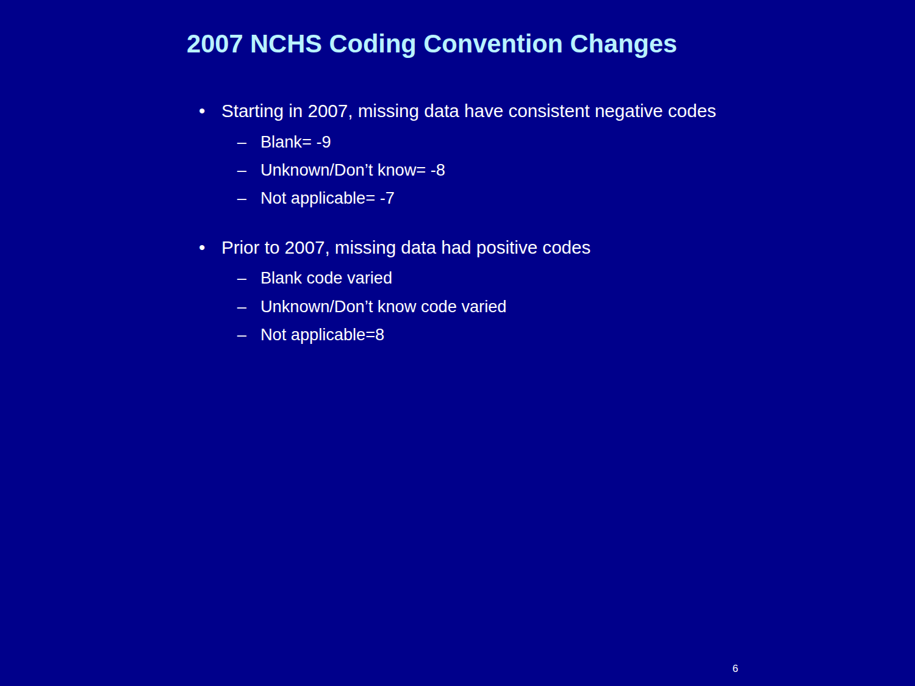2007 NCHS Coding Convention Changes
Starting in 2007, missing data have consistent negative codes
Blank= -9
Unknown/Don’t know= -8
Not applicable= -7
Prior to 2007, missing data had positive codes
Blank code varied
Unknown/Don’t know code varied
Not applicable=8
6